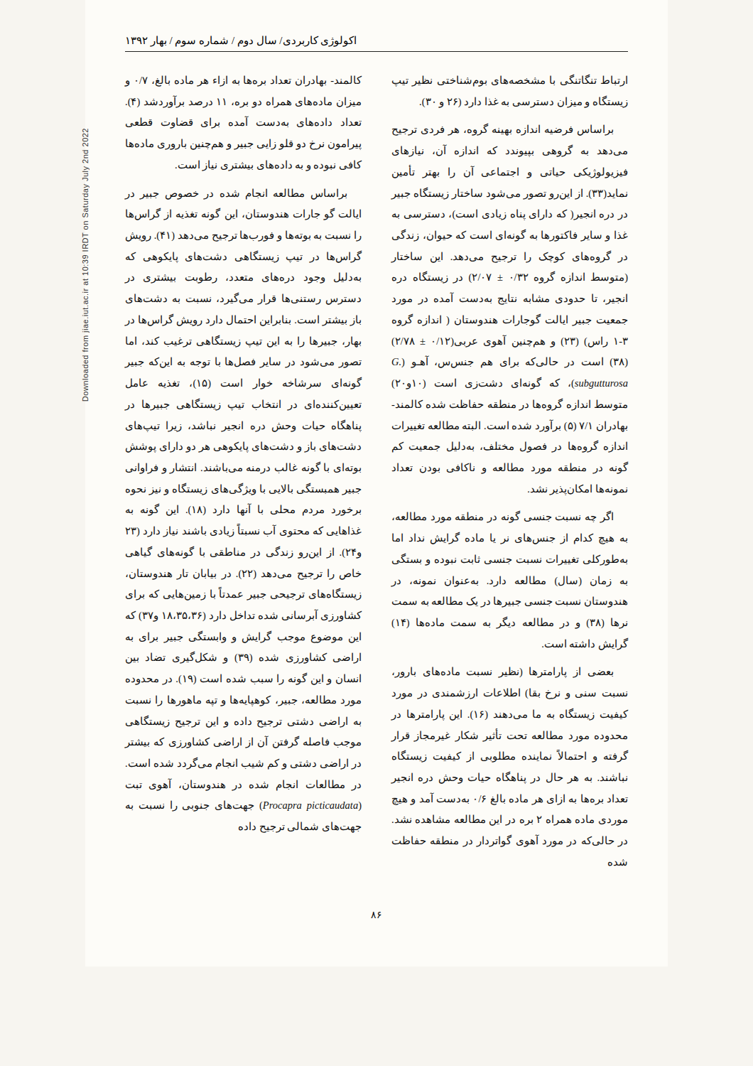Downloaded from jiae.iut.ac.ir at 10:39 IRDT on Saturday July 2nd 2022
اکولوژی کاربردی/ سال دوم / شماره سوم / بهار ۱۳۹۲
ارتباط تنگاتنگی با مشخصه‌های بوم‌شناختی نظیر تیپ زیستگاه و میزان دسترسی به غذا دارد (۲۶ و ۳۰).
براساس فرضیه اندازه بهینه گروه، هر فردی ترجیح می‌دهد به گروهی بپیوندد که اندازه آن، نیازهای فیزیولوژیکی حیاتی و اجتماعی آن را بهتر تأمین نماید(۳۳). از این‌رو تصور می‌شود ساختار زیستگاه جبیر در دره انجیر( که دارای پناه زیادی است)، دسترسی به غذا و سایر فاکتورها به گونه‌ای است که حیوان، زندگی در گروه‌های کوچک را ترجیح می‌دهد. این ساختار (متوسط اندازه گروه ۰/۳۲ ± ۲/۰۷) در زیستگاه دره انجیر، تا حدودی مشابه نتایج به‌دست آمده در مورد جمعیت جبیر ایالت گوجارات هندوستان ( اندازه گروه ۳-۱ راس) (۲۳) و هم‌چنین آهوی عربی(۰/۱۲ ± ۲/۷۸) (۳۸) است در حالی‌که برای هم جنس‌س، آهـو (G. subgutturosa)، که گونه‌ای دشت‌زی است (۱۰و۲۰) متوسط اندازه گروه‌ها در منطقه حفاظت شده کالمند- بهادران ۷/۱ (۵) برآورد شده است. البته مطالعه تغییرات اندازه گروه‌ها در فصول مختلف، به‌دلیل جمعیت کم گونه در منطقه مورد مطالعه و ناکافی بودن تعداد نمونه‌ها امکان‌پذیر نشد.
اگر چه نسبت جنسی گونه در منطقه مورد مطالعه، به هیچ کدام از جنس‌های نر یا ماده گرایش نداد اما به‌طورکلی تغییرات نسبت جنسی ثابت نبوده و بستگی به زمان (سال) مطالعه دارد. به‌عنوان نمونه، در هندوستان نسبت جنسی جبیرها در یک مطالعه به سمت نرها (۳۸) و در مطالعه دیگر به سمت ماده‌ها (۱۴) گرایش داشته است.
بعضی از پارامترها (نظیر نسبت ماده‌های بارور، نسبت سنی و نرخ بقا) اطلاعات ارزشمندی در مورد کیفیت زیستگاه به ما می‌دهند (۱۶). این پارامترها در محدوده مورد مطالعه تحت تأثیر شکار غیرمجاز قرار گرفته و احتمالاً نماینده مطلوبی از کیفیت زیستگاه نباشند. به هر حال در پناهگاه حیات وحش دره انجیر تعداد بره‌ها به ازای هر ماده بالغ ۰/۶ به‌دست آمد و هیچ موردی ماده همراه ۲ بره در این مطالعه مشاهده نشد. در حالی‌که در مورد آهوی گواتردار در منطقه حفاظت شده
کالمند- بهادران تعداد بره‌ها به ازاء هر ماده بالغ، ۰/۷ و میزان ماده‌های همراه دو بره، ۱۱ درصد برآوردشد (۴). تعداد داده‌های به‌دست آمده برای قضاوت قطعی پیرامون نرخ دو قلو زایی جبیر و هم‌چنین باروری ماده‌ها کافی نبوده و به داده‌های بیشتری نیاز است.
براساس مطالعه انجام شده در خصوص جبیر در ایالت گو جارات هندوستان، این گونه تغذیه از گراس‌ها را نسبت به بوته‌ها و فورب‌ها ترجیح می‌دهد (۴۱). رویش گراس‌ها در تیپ زیستگاهی دشت‌های پایکوهی که به‌دلیل وجود دره‌های متعدد، رطوبت بیشتری در دسترس رستنی‌ها قرار می‌گیرد، نسبت به دشت‌های باز بیشتر است. بنابراین احتمال دارد رویش گراس‌ها در بهار، جبیرها را به این تیپ زیستگاهی ترغیب کند، اما تصور می‌شود در سایر فصل‌ها با توجه به این‌که جبیر گونه‌ای سرشاخه خوار است (۱۵)، تغذیه عامل تعیین‌کننده‌ای در انتخاب تیپ زیستگاهی جبیرها در پناهگاه حیات وحش دره انجیر نباشد، زیرا تیپ‌های دشت‌های باز و دشت‌های پایکوهی هر دو دارای پوشش بوته‌ای با گونه غالب درمنه می‌باشند. انتشار و فراوانی جبیر همبستگی بالایی با ویژگی‌های زیستگاه و نیز نحوه برخورد مردم محلی با آنها دارد (۱۸). این گونه به غذاهایی که محتوی آب نسبتاً زیادی باشند نیاز دارد (۲۳ و۲۴). از این‌رو زندگی در مناطقی با گونه‌های گیاهی خاص را ترجیح می‌دهد (۲۲). در بیابان تار هندوستان، زیستگاه‌های ترجیحی جبیر عمدتاً با زمین‌هایی که برای کشاورزی آبرسانی شده تداخل دارد (۱۸،۳۵،۳۶ و۳۷) که این موضوع موجب گرایش و وابستگی جبیر برای به اراضی کشاورزی شده (۳۹) و شکل‌گیری تضاد بین انسان و این گونه را سبب شده است (۱۹). در محدوده مورد مطالعه، جبیر، کوهپایه‌ها و تپه ماهورها را نسبت به اراضی دشتی ترجیح داده و این ترجیح زیستگاهی موجب فاصله گرفتن آن از اراضی کشاورزی که بیشتر در اراضی دشتی و کم شیب انجام می‌گردد شده است. در مطالعات انجام شده در هندوستان، آهوی تبت (Procapra picticaudata) جهت‌های جنوبی را نسبت به جهت‌های شمالی ترجیح داده
۸۶